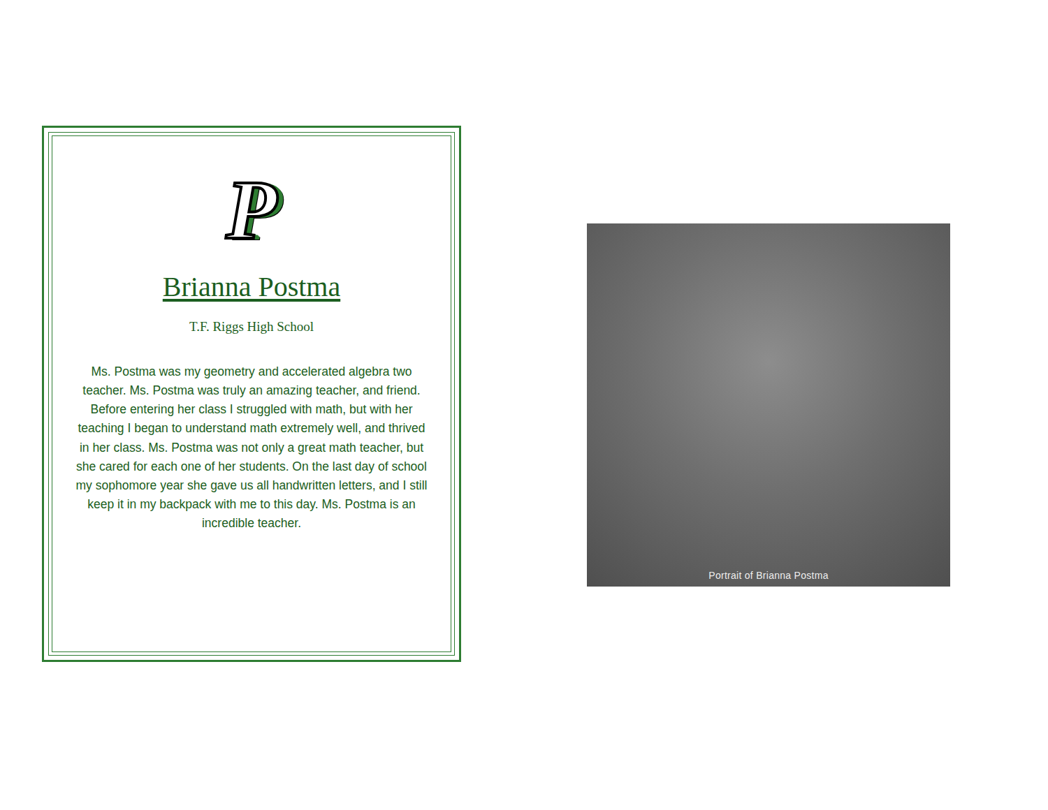P
Brianna Postma
T.F. Riggs High School
Ms. Postma was my geometry and accelerated algebra two teacher. Ms. Postma was truly an amazing teacher, and friend. Before entering her class I struggled with math, but with her teaching I began to understand math extremely well, and thrived in her class. Ms. Postma was not only a great math teacher, but she cared for each one of her students. On the last day of school my sophomore year she gave us all handwritten letters, and I still keep it in my backpack with me to this day. Ms. Postma is an incredible teacher.
Portrait of Brianna Postma